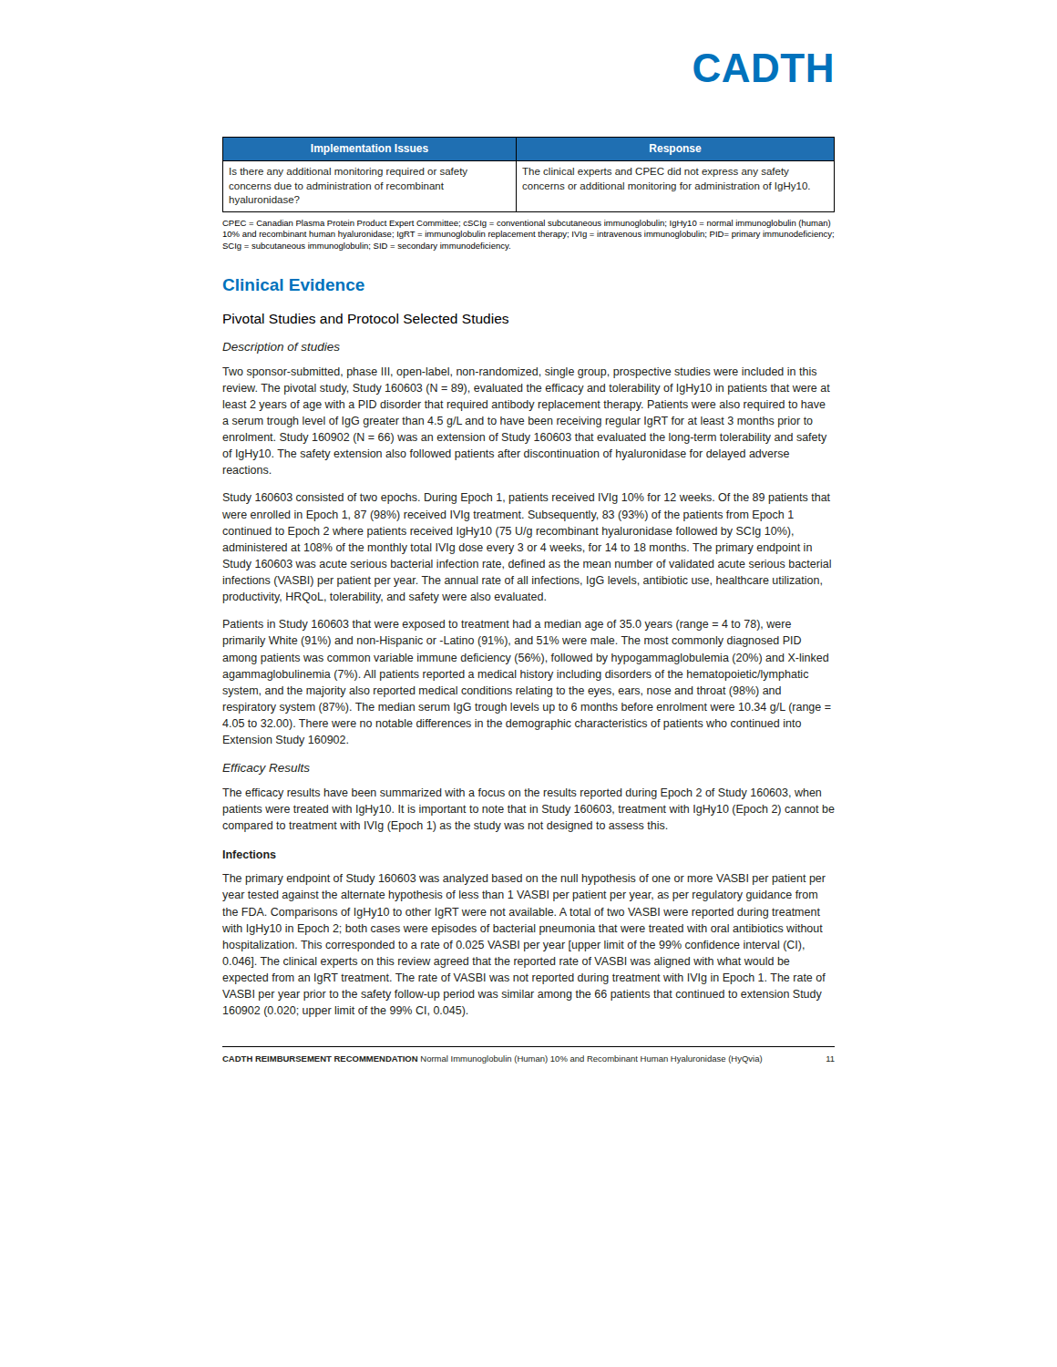CADTH
| Implementation Issues | Response |
| --- | --- |
| Is there any additional monitoring required or safety concerns due to administration of recombinant hyaluronidase? | The clinical experts and CPEC did not express any safety concerns or additional monitoring for administration of IgHy10. |
CPEC = Canadian Plasma Protein Product Expert Committee; cSCIg = conventional subcutaneous immunoglobulin; IgHy10 = normal immunoglobulin (human) 10% and recombinant human hyaluronidase; IgRT = immunoglobulin replacement therapy; IVIg = intravenous immunoglobulin; PID= primary immunodeficiency; SCIg = subcutaneous immunoglobulin; SID = secondary immunodeficiency.
Clinical Evidence
Pivotal Studies and Protocol Selected Studies
Description of studies
Two sponsor-submitted, phase III, open-label, non-randomized, single group, prospective studies were included in this review. The pivotal study, Study 160603 (N = 89), evaluated the efficacy and tolerability of IgHy10 in patients that were at least 2 years of age with a PID disorder that required antibody replacement therapy. Patients were also required to have a serum trough level of IgG greater than 4.5 g/L and to have been receiving regular IgRT for at least 3 months prior to enrolment. Study 160902 (N = 66) was an extension of Study 160603 that evaluated the long-term tolerability and safety of IgHy10. The safety extension also followed patients after discontinuation of hyaluronidase for delayed adverse reactions.
Study 160603 consisted of two epochs. During Epoch 1, patients received IVIg 10% for 12 weeks. Of the 89 patients that were enrolled in Epoch 1, 87 (98%) received IVIg treatment. Subsequently, 83 (93%) of the patients from Epoch 1 continued to Epoch 2 where patients received IgHy10 (75 U/g recombinant hyaluronidase followed by SCIg 10%), administered at 108% of the monthly total IVIg dose every 3 or 4 weeks, for 14 to 18 months. The primary endpoint in Study 160603 was acute serious bacterial infection rate, defined as the mean number of validated acute serious bacterial infections (VASBI) per patient per year. The annual rate of all infections, IgG levels, antibiotic use, healthcare utilization, productivity, HRQoL, tolerability, and safety were also evaluated.
Patients in Study 160603 that were exposed to treatment had a median age of 35.0 years (range = 4 to 78), were primarily White (91%) and non-Hispanic or -Latino (91%), and 51% were male. The most commonly diagnosed PID among patients was common variable immune deficiency (56%), followed by hypogammaglobulemia (20%) and X-linked agammaglobulinemia (7%). All patients reported a medical history including disorders of the hematopoietic/lymphatic system, and the majority also reported medical conditions relating to the eyes, ears, nose and throat (98%) and respiratory system (87%). The median serum IgG trough levels up to 6 months before enrolment were 10.34 g/L (range = 4.05 to 32.00). There were no notable differences in the demographic characteristics of patients who continued into Extension Study 160902.
Efficacy Results
The efficacy results have been summarized with a focus on the results reported during Epoch 2 of Study 160603, when patients were treated with IgHy10. It is important to note that in Study 160603, treatment with IgHy10 (Epoch 2) cannot be compared to treatment with IVIg (Epoch 1) as the study was not designed to assess this.
Infections
The primary endpoint of Study 160603 was analyzed based on the null hypothesis of one or more VASBI per patient per year tested against the alternate hypothesis of less than 1 VASBI per patient per year, as per regulatory guidance from the FDA. Comparisons of IgHy10 to other IgRT were not available. A total of two VASBI were reported during treatment with IgHy10 in Epoch 2; both cases were episodes of bacterial pneumonia that were treated with oral antibiotics without hospitalization. This corresponded to a rate of 0.025 VASBI per year [upper limit of the 99% confidence interval (CI), 0.046]. The clinical experts on this review agreed that the reported rate of VASBI was aligned with what would be expected from an IgRT treatment. The rate of VASBI was not reported during treatment with IVIg in Epoch 1. The rate of VASBI per year prior to the safety follow-up period was similar among the 66 patients that continued to extension Study 160902 (0.020; upper limit of the 99% CI, 0.045).
CADTH REIMBURSEMENT RECOMMENDATION Normal Immunoglobulin (Human) 10% and Recombinant Human Hyaluronidase (HyQvia)
11